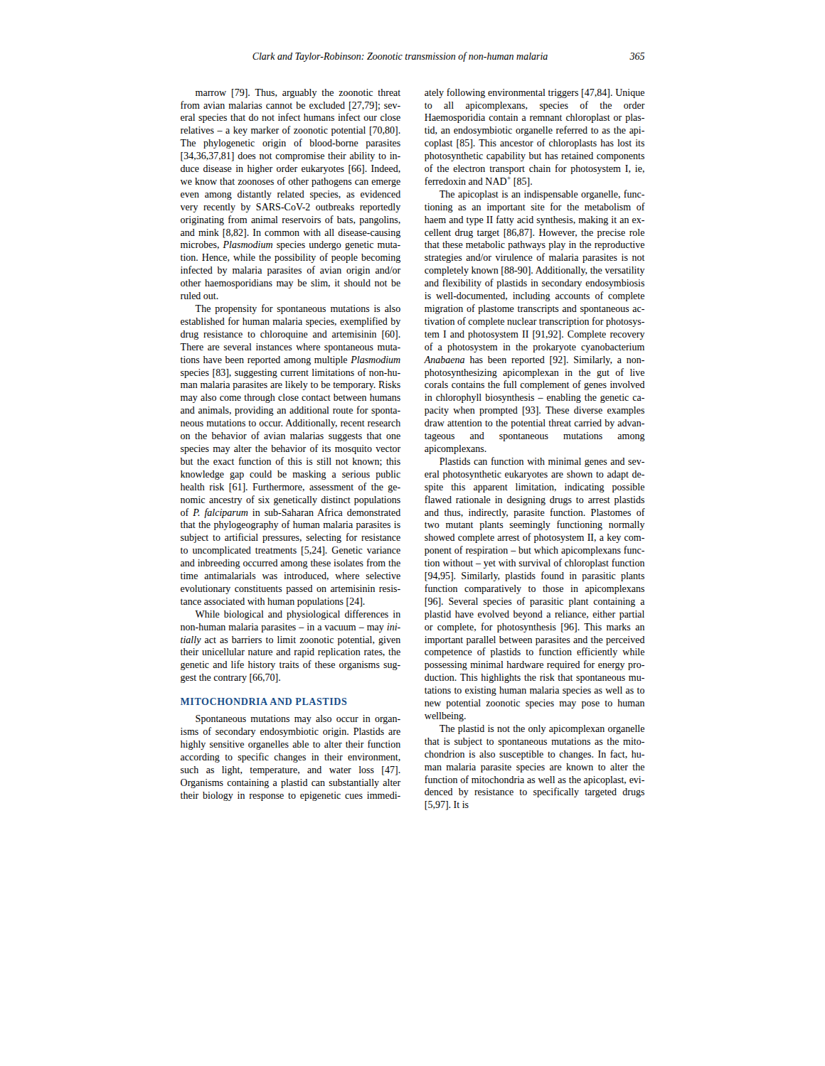Clark and Taylor-Robinson: Zoonotic transmission of non-human malaria 365
marrow [79]. Thus, arguably the zoonotic threat from avian malarias cannot be excluded [27,79]; several species that do not infect humans infect our close relatives – a key marker of zoonotic potential [70,80]. The phylogenetic origin of blood-borne parasites [34,36,37,81] does not compromise their ability to induce disease in higher order eukaryotes [66]. Indeed, we know that zoonoses of other pathogens can emerge even among distantly related species, as evidenced very recently by SARS-CoV-2 outbreaks reportedly originating from animal reservoirs of bats, pangolins, and mink [8,82]. In common with all disease-causing microbes, Plasmodium species undergo genetic mutation. Hence, while the possibility of people becoming infected by malaria parasites of avian origin and/or other haemosporidians may be slim, it should not be ruled out.
The propensity for spontaneous mutations is also established for human malaria species, exemplified by drug resistance to chloroquine and artemisinin [60]. There are several instances where spontaneous mutations have been reported among multiple Plasmodium species [83], suggesting current limitations of non-human malaria parasites are likely to be temporary. Risks may also come through close contact between humans and animals, providing an additional route for spontaneous mutations to occur. Additionally, recent research on the behavior of avian malarias suggests that one species may alter the behavior of its mosquito vector but the exact function of this is still not known; this knowledge gap could be masking a serious public health risk [61]. Furthermore, assessment of the genomic ancestry of six genetically distinct populations of P. falciparum in sub-Saharan Africa demonstrated that the phylogeography of human malaria parasites is subject to artificial pressures, selecting for resistance to uncomplicated treatments [5,24]. Genetic variance and inbreeding occurred among these isolates from the time antimalarials was introduced, where selective evolutionary constituents passed on artemisinin resistance associated with human populations [24].
While biological and physiological differences in non-human malaria parasites – in a vacuum – may initially act as barriers to limit zoonotic potential, given their unicellular nature and rapid replication rates, the genetic and life history traits of these organisms suggest the contrary [66,70].
MITOCHONDRIA AND PLASTIDS
Spontaneous mutations may also occur in organisms of secondary endosymbiotic origin. Plastids are highly sensitive organelles able to alter their function according to specific changes in their environment, such as light, temperature, and water loss [47]. Organisms containing a plastid can substantially alter their biology in response to epigenetic cues immediately following environmental triggers [47,84]. Unique to all apicomplexans, species of the order Haemosporidia contain a remnant chloroplast or plastid, an endosymbiotic organelle referred to as the apicoplast [85]. This ancestor of chloroplasts has lost its photosynthetic capability but has retained components of the electron transport chain for photosystem I, ie, ferredoxin and NAD+ [85].
The apicoplast is an indispensable organelle, functioning as an important site for the metabolism of haem and type II fatty acid synthesis, making it an excellent drug target [86,87]. However, the precise role that these metabolic pathways play in the reproductive strategies and/or virulence of malaria parasites is not completely known [88-90]. Additionally, the versatility and flexibility of plastids in secondary endosymbiosis is well-documented, including accounts of complete migration of plastome transcripts and spontaneous activation of complete nuclear transcription for photosystem I and photosystem II [91,92]. Complete recovery of a photosystem in the prokaryote cyanobacterium Anabaena has been reported [92]. Similarly, a non-photosynthesizing apicomplexan in the gut of live corals contains the full complement of genes involved in chlorophyll biosynthesis – enabling the genetic capacity when prompted [93]. These diverse examples draw attention to the potential threat carried by advantageous and spontaneous mutations among apicomplexans.
Plastids can function with minimal genes and several photosynthetic eukaryotes are shown to adapt despite this apparent limitation, indicating possible flawed rationale in designing drugs to arrest plastids and thus, indirectly, parasite function. Plastomes of two mutant plants seemingly functioning normally showed complete arrest of photosystem II, a key component of respiration – but which apicomplexans function without – yet with survival of chloroplast function [94,95]. Similarly, plastids found in parasitic plants function comparatively to those in apicomplexans [96]. Several species of parasitic plant containing a plastid have evolved beyond a reliance, either partial or complete, for photosynthesis [96]. This marks an important parallel between parasites and the perceived competence of plastids to function efficiently while possessing minimal hardware required for energy production. This highlights the risk that spontaneous mutations to existing human malaria species as well as to new potential zoonotic species may pose to human wellbeing.
The plastid is not the only apicomplexan organelle that is subject to spontaneous mutations as the mitochondrion is also susceptible to changes. In fact, human malaria parasite species are known to alter the function of mitochondria as well as the apicoplast, evidenced by resistance to specifically targeted drugs [5,97]. It is